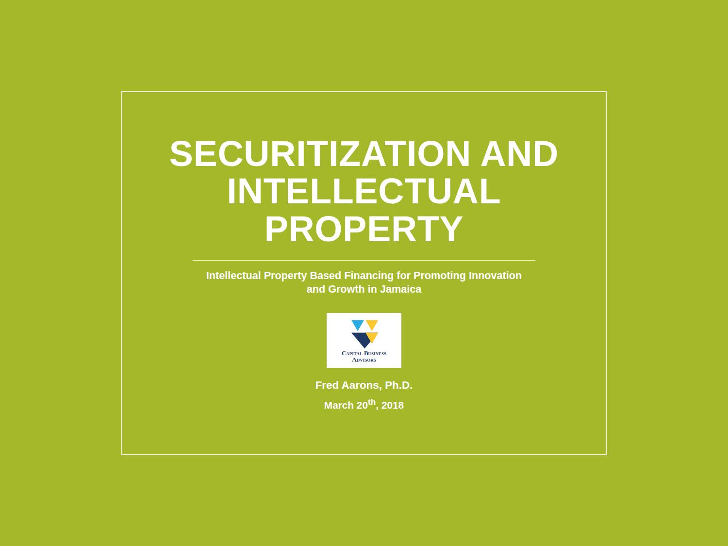Securitization and Intellectual Property
Intellectual Property Based Financing for Promoting Innovation and Growth in Jamaica
Capital Business Advisors
Fred Aarons, Ph.D.
March 20th, 2018